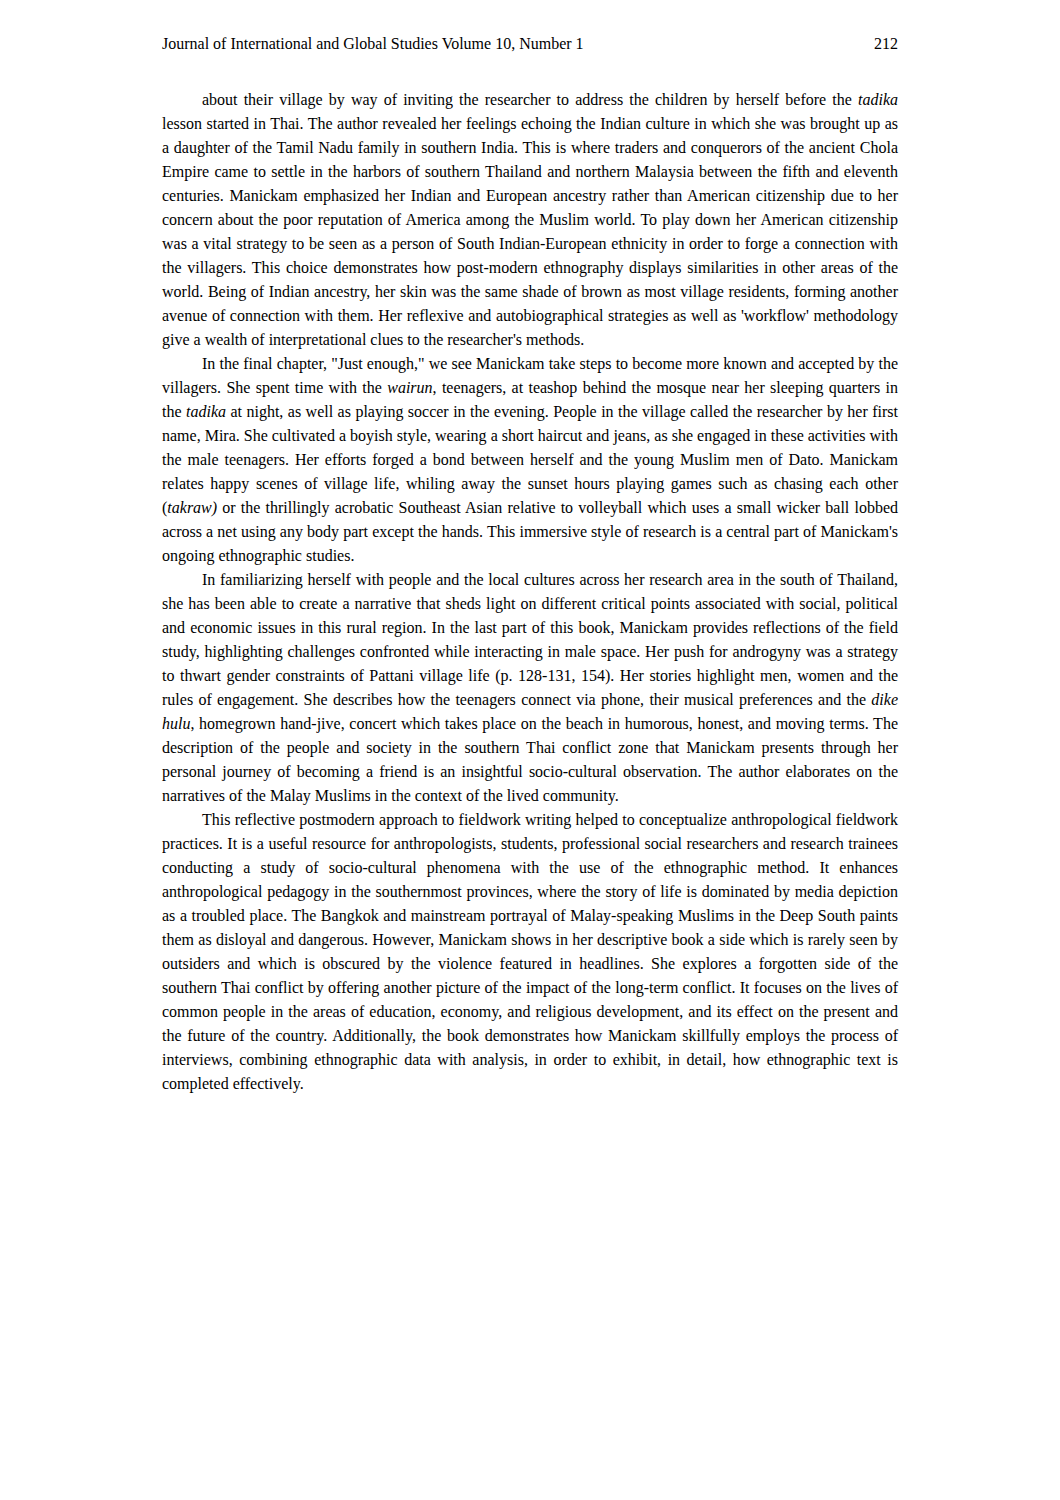Journal of International and Global Studies Volume 10, Number 1 212
about their village by way of inviting the researcher to address the children by herself before the tadika lesson started in Thai. The author revealed her feelings echoing the Indian culture in which she was brought up as a daughter of the Tamil Nadu family in southern India. This is where traders and conquerors of the ancient Chola Empire came to settle in the harbors of southern Thailand and northern Malaysia between the fifth and eleventh centuries. Manickam emphasized her Indian and European ancestry rather than American citizenship due to her concern about the poor reputation of America among the Muslim world. To play down her American citizenship was a vital strategy to be seen as a person of South Indian-European ethnicity in order to forge a connection with the villagers. This choice demonstrates how post-modern ethnography displays similarities in other areas of the world. Being of Indian ancestry, her skin was the same shade of brown as most village residents, forming another avenue of connection with them. Her reflexive and autobiographical strategies as well as 'workflow' methodology give a wealth of interpretational clues to the researcher's methods.
In the final chapter, "Just enough," we see Manickam take steps to become more known and accepted by the villagers. She spent time with the wairun, teenagers, at teashop behind the mosque near her sleeping quarters in the tadika at night, as well as playing soccer in the evening. People in the village called the researcher by her first name, Mira. She cultivated a boyish style, wearing a short haircut and jeans, as she engaged in these activities with the male teenagers. Her efforts forged a bond between herself and the young Muslim men of Dato. Manickam relates happy scenes of village life, whiling away the sunset hours playing games such as chasing each other (takraw) or the thrillingly acrobatic Southeast Asian relative to volleyball which uses a small wicker ball lobbed across a net using any body part except the hands. This immersive style of research is a central part of Manickam's ongoing ethnographic studies.
In familiarizing herself with people and the local cultures across her research area in the south of Thailand, she has been able to create a narrative that sheds light on different critical points associated with social, political and economic issues in this rural region. In the last part of this book, Manickam provides reflections of the field study, highlighting challenges confronted while interacting in male space. Her push for androgyny was a strategy to thwart gender constraints of Pattani village life (p. 128-131, 154). Her stories highlight men, women and the rules of engagement. She describes how the teenagers connect via phone, their musical preferences and the dike hulu, homegrown hand-jive, concert which takes place on the beach in humorous, honest, and moving terms. The description of the people and society in the southern Thai conflict zone that Manickam presents through her personal journey of becoming a friend is an insightful socio-cultural observation. The author elaborates on the narratives of the Malay Muslims in the context of the lived community.
This reflective postmodern approach to fieldwork writing helped to conceptualize anthropological fieldwork practices. It is a useful resource for anthropologists, students, professional social researchers and research trainees conducting a study of socio-cultural phenomena with the use of the ethnographic method. It enhances anthropological pedagogy in the southernmost provinces, where the story of life is dominated by media depiction as a troubled place. The Bangkok and mainstream portrayal of Malay-speaking Muslims in the Deep South paints them as disloyal and dangerous. However, Manickam shows in her descriptive book a side which is rarely seen by outsiders and which is obscured by the violence featured in headlines. She explores a forgotten side of the southern Thai conflict by offering another picture of the impact of the long-term conflict. It focuses on the lives of common people in the areas of education, economy, and religious development, and its effect on the present and the future of the country. Additionally, the book demonstrates how Manickam skillfully employs the process of interviews, combining ethnographic data with analysis, in order to exhibit, in detail, how ethnographic text is completed effectively.